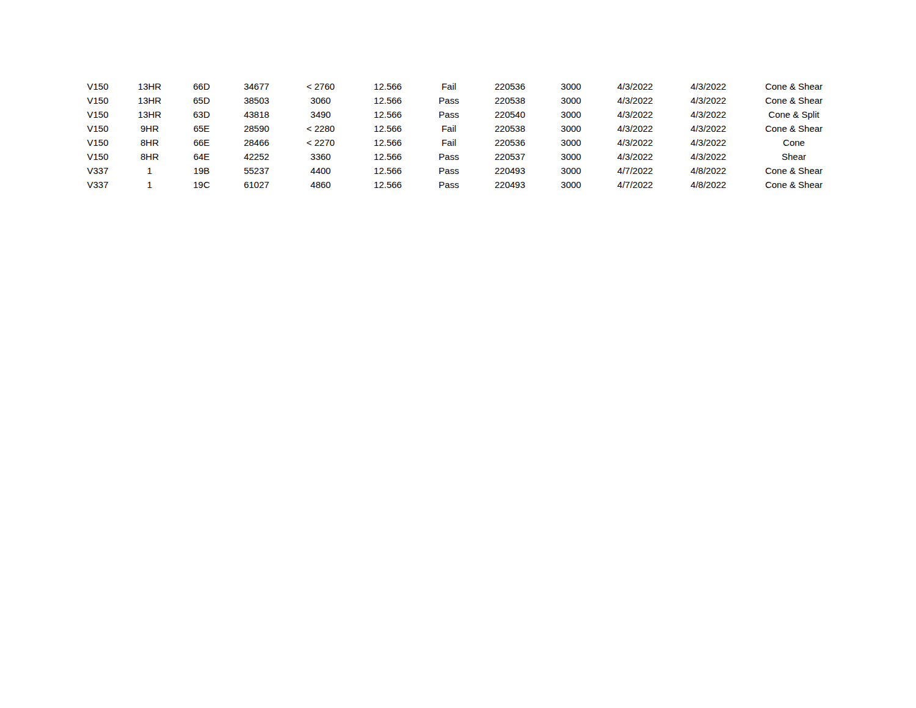| V150 | 13HR | 66D | 34677 | < 2760 | 12.566 | Fail | 220536 | 3000 | 4/3/2022 | 4/3/2022 | Cone & Shear |
| V150 | 13HR | 65D | 38503 | 3060 | 12.566 | Pass | 220538 | 3000 | 4/3/2022 | 4/3/2022 | Cone & Shear |
| V150 | 13HR | 63D | 43818 | 3490 | 12.566 | Pass | 220540 | 3000 | 4/3/2022 | 4/3/2022 | Cone & Split |
| V150 | 9HR | 65E | 28590 | < 2280 | 12.566 | Fail | 220538 | 3000 | 4/3/2022 | 4/3/2022 | Cone & Shear |
| V150 | 8HR | 66E | 28466 | < 2270 | 12.566 | Fail | 220536 | 3000 | 4/3/2022 | 4/3/2022 | Cone |
| V150 | 8HR | 64E | 42252 | 3360 | 12.566 | Pass | 220537 | 3000 | 4/3/2022 | 4/3/2022 | Shear |
| V337 | 1 | 19B | 55237 | 4400 | 12.566 | Pass | 220493 | 3000 | 4/7/2022 | 4/8/2022 | Cone & Shear |
| V337 | 1 | 19C | 61027 | 4860 | 12.566 | Pass | 220493 | 3000 | 4/7/2022 | 4/8/2022 | Cone & Shear |